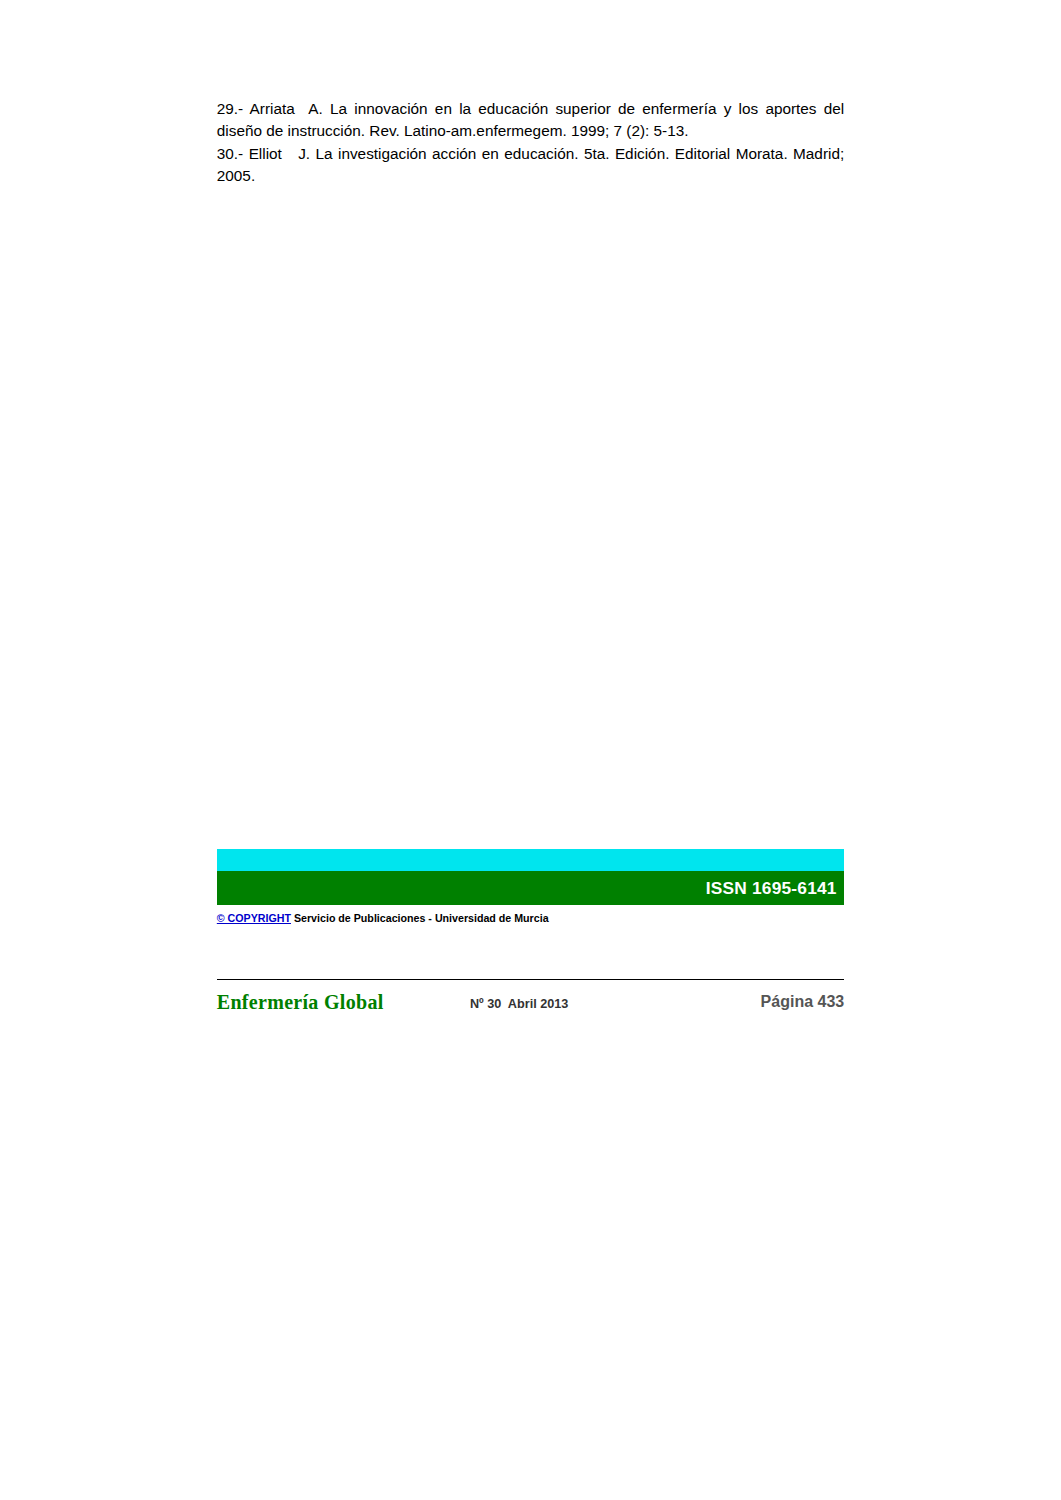29.- Arriata A. La innovación en la educación superior de enfermería y los aportes del diseño de instrucción. Rev. Latino-am.enfermegem. 1999; 7 (2): 5-13.
30.- Elliot J. La investigación acción en educación. 5ta. Edición. Editorial Morata. Madrid; 2005.
ISSN 1695-6141
© COPYRIGHT Servicio de Publicaciones - Universidad de Murcia
Enfermería Global
Nº 30 Abril 2013
Página 433